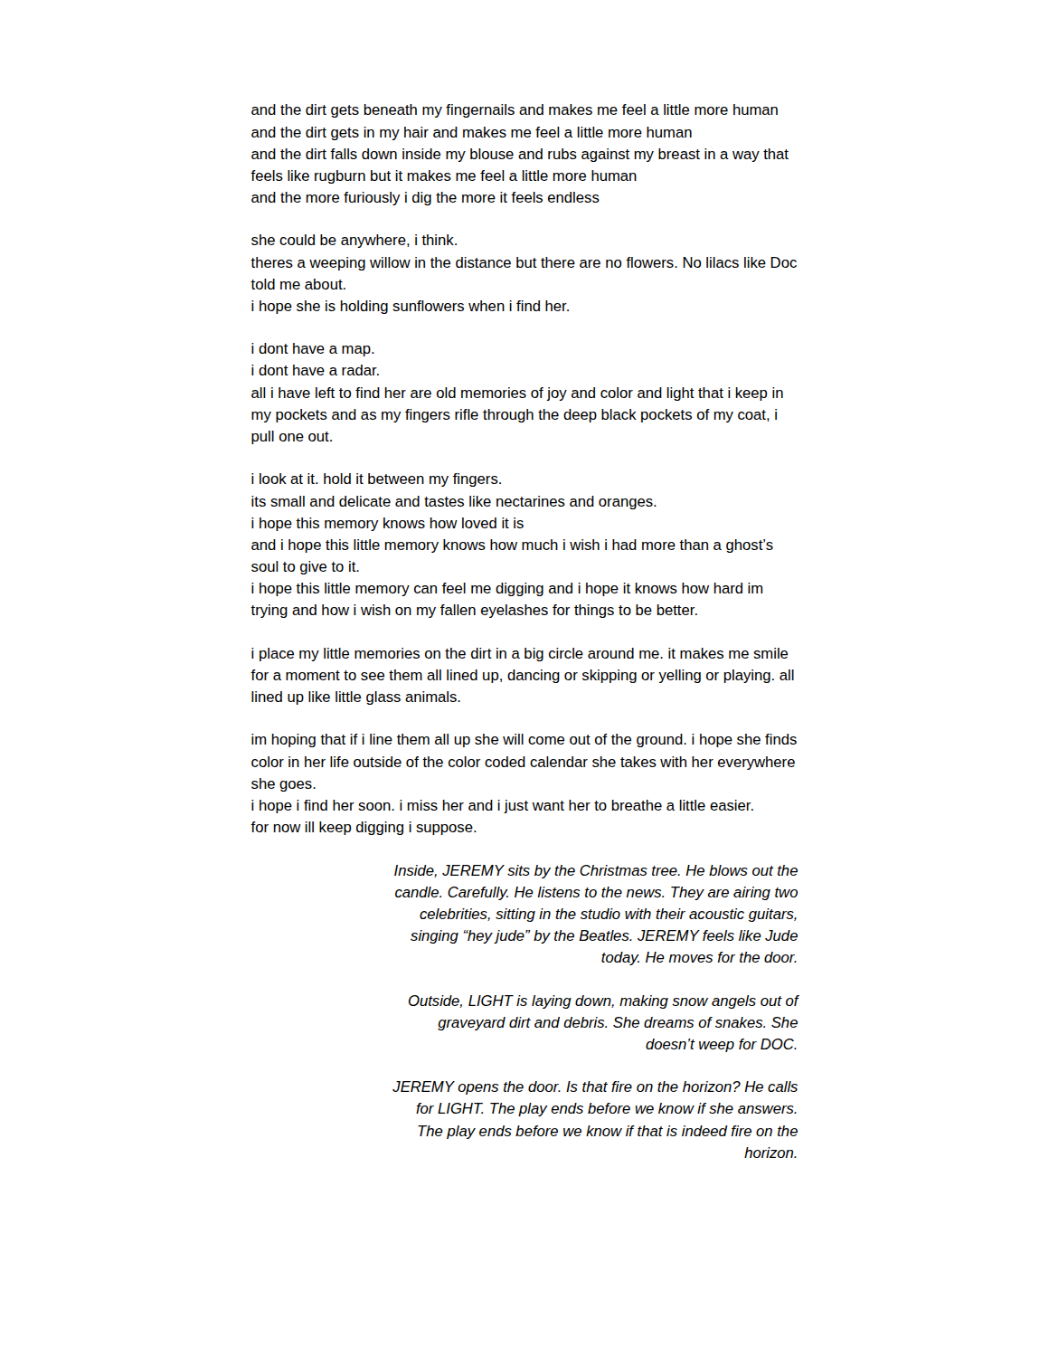and the dirt gets beneath my fingernails and makes me feel a little more human
and the dirt gets in my hair and makes me feel a little more human
and the dirt falls down inside my blouse and rubs against my breast in a way that feels like rugburn but it makes me feel a little more human
and the more furiously i dig the more it feels endless
she could be anywhere, i think.
theres a weeping willow in the distance but there are no flowers. No lilacs like Doc told me about.
i hope she is holding sunflowers when i find her.
i dont have a map.
i dont have a radar.
all i have left to find her are old memories of joy and color and light that i keep in my pockets and as my fingers rifle through the deep black pockets of my coat, i pull one out.
i look at it. hold it between my fingers.
its small and delicate and tastes like nectarines and oranges.
i hope this memory knows how loved it is
and i hope this little memory knows how much i wish i had more than a ghost’s soul to give to it.
i hope this little memory can feel me digging and i hope it knows how hard im trying and how i wish on my fallen eyelashes for things to be better.
i place my little memories on the dirt in a big circle around me. it makes me smile for a moment to see them all lined up, dancing or skipping or yelling or playing. all lined up like little glass animals.
im hoping that if i line them all up she will come out of the ground. i hope she finds color in her life outside of the color coded calendar she takes with her everywhere she goes.
i hope i find her soon. i miss her and i just want her to breathe a little easier.
for now ill keep digging i suppose.
Inside, JEREMY sits by the Christmas tree. He blows out the candle. Carefully. He listens to the news. They are airing two celebrities, sitting in the studio with their acoustic guitars, singing “hey jude” by the Beatles. JEREMY feels like Jude today. He moves for the door.
Outside, LIGHT is laying down, making snow angels out of graveyard dirt and debris. She dreams of snakes. She doesn’t weep for DOC.
JEREMY opens the door. Is that fire on the horizon? He calls for LIGHT. The play ends before we know if she answers. The play ends before we know if that is indeed fire on the horizon.